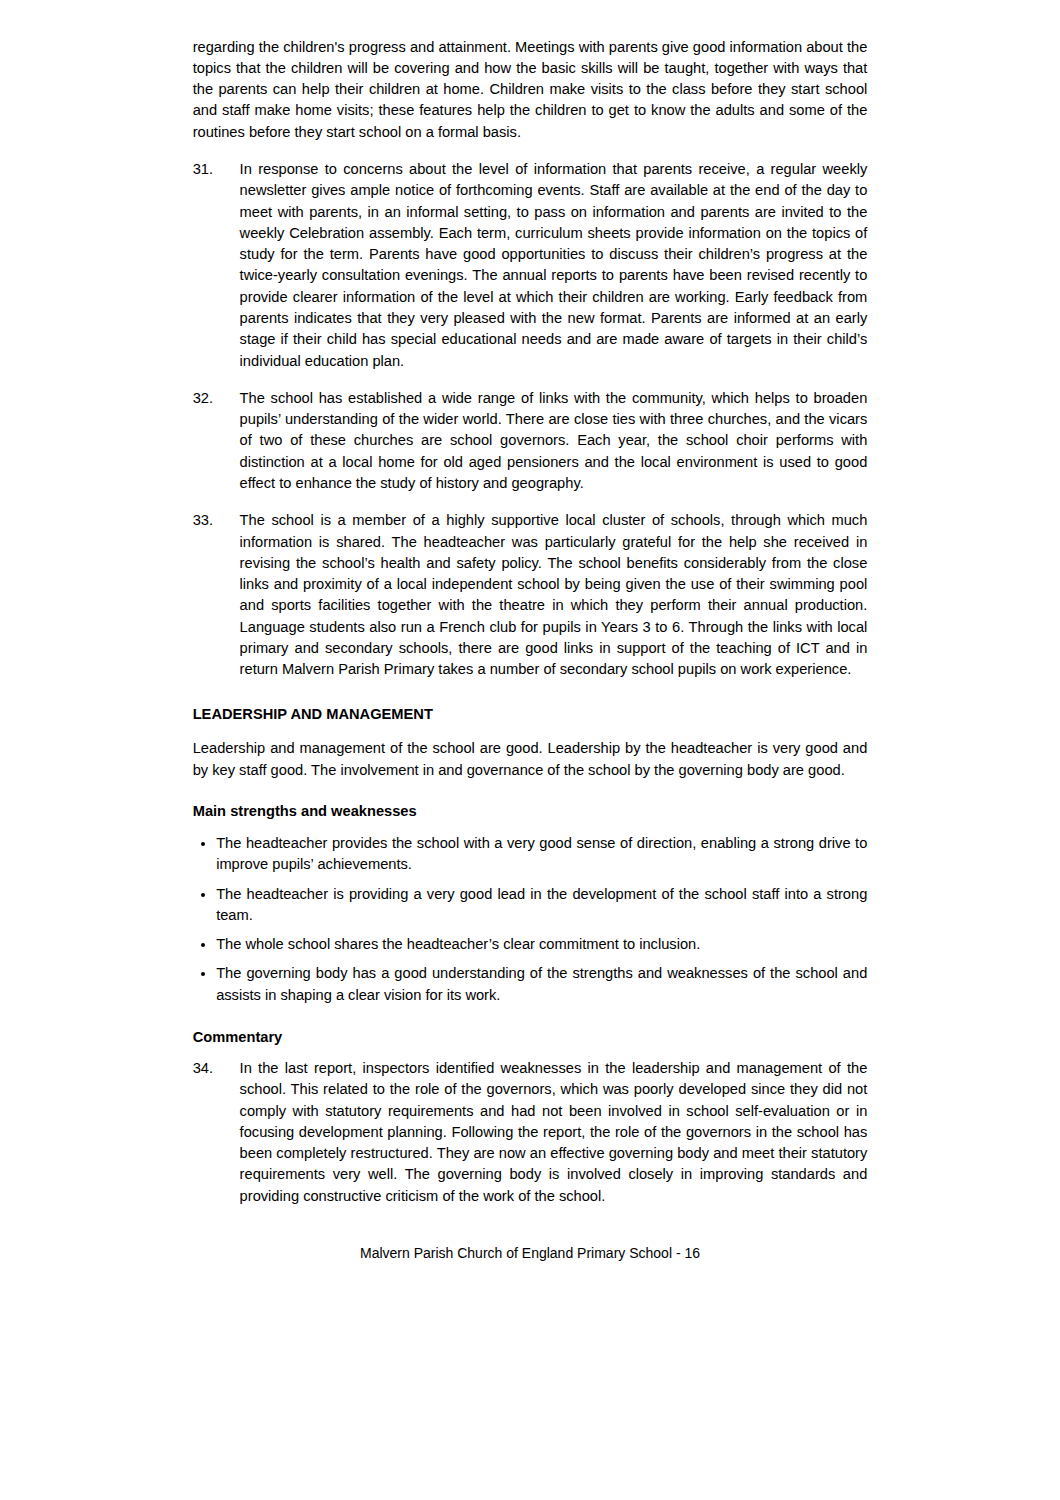regarding the children's progress and attainment. Meetings with parents give good information about the topics that the children will be covering and how the basic skills will be taught, together with ways that the parents can help their children at home. Children make visits to the class before they start school and staff make home visits; these features help the children to get to know the adults and some of the routines before they start school on a formal basis.
31. In response to concerns about the level of information that parents receive, a regular weekly newsletter gives ample notice of forthcoming events. Staff are available at the end of the day to meet with parents, in an informal setting, to pass on information and parents are invited to the weekly Celebration assembly. Each term, curriculum sheets provide information on the topics of study for the term. Parents have good opportunities to discuss their children’s progress at the twice-yearly consultation evenings. The annual reports to parents have been revised recently to provide clearer information of the level at which their children are working. Early feedback from parents indicates that they very pleased with the new format. Parents are informed at an early stage if their child has special educational needs and are made aware of targets in their child’s individual education plan.
32. The school has established a wide range of links with the community, which helps to broaden pupils’ understanding of the wider world. There are close ties with three churches, and the vicars of two of these churches are school governors. Each year, the school choir performs with distinction at a local home for old aged pensioners and the local environment is used to good effect to enhance the study of history and geography.
33. The school is a member of a highly supportive local cluster of schools, through which much information is shared. The headteacher was particularly grateful for the help she received in revising the school’s health and safety policy. The school benefits considerably from the close links and proximity of a local independent school by being given the use of their swimming pool and sports facilities together with the theatre in which they perform their annual production. Language students also run a French club for pupils in Years 3 to 6. Through the links with local primary and secondary schools, there are good links in support of the teaching of ICT and in return Malvern Parish Primary takes a number of secondary school pupils on work experience.
Leadership and management
Leadership and management of the school are good. Leadership by the headteacher is very good and by key staff good. The involvement in and governance of the school by the governing body are good.
Main strengths and weaknesses
The headteacher provides the school with a very good sense of direction, enabling a strong drive to improve pupils’ achievements.
The headteacher is providing a very good lead in the development of the school staff into a strong team.
The whole school shares the headteacher’s clear commitment to inclusion.
The governing body has a good understanding of the strengths and weaknesses of the school and assists in shaping a clear vision for its work.
Commentary
34. In the last report, inspectors identified weaknesses in the leadership and management of the school. This related to the role of the governors, which was poorly developed since they did not comply with statutory requirements and had not been involved in school self-evaluation or in focusing development planning. Following the report, the role of the governors in the school has been completely restructured. They are now an effective governing body and meet their statutory requirements very well. The governing body is involved closely in improving standards and providing constructive criticism of the work of the school.
Malvern Parish Church of England Primary School - 16